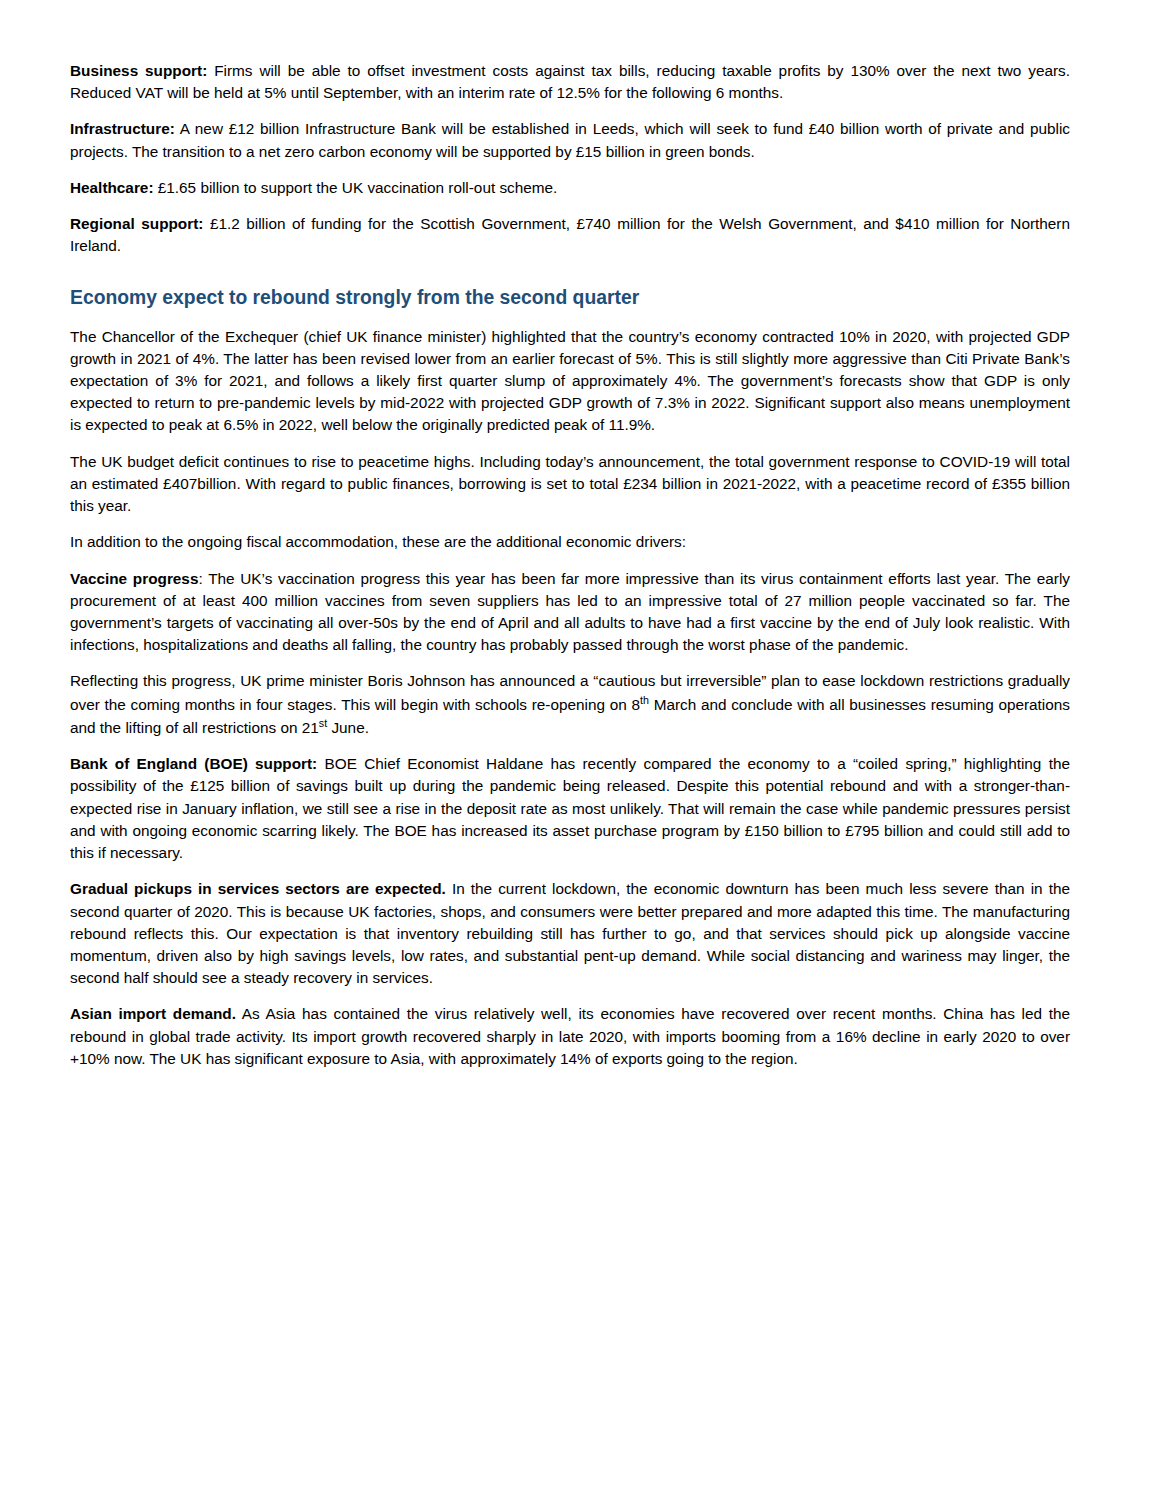Business support: Firms will be able to offset investment costs against tax bills, reducing taxable profits by 130% over the next two years. Reduced VAT will be held at 5% until September, with an interim rate of 12.5% for the following 6 months.
Infrastructure: A new £12 billion Infrastructure Bank will be established in Leeds, which will seek to fund £40 billion worth of private and public projects. The transition to a net zero carbon economy will be supported by £15 billion in green bonds.
Healthcare: £1.65 billion to support the UK vaccination roll-out scheme.
Regional support: £1.2 billion of funding for the Scottish Government, £740 million for the Welsh Government, and $410 million for Northern Ireland.
Economy expect to rebound strongly from the second quarter
The Chancellor of the Exchequer (chief UK finance minister) highlighted that the country’s economy contracted 10% in 2020, with projected GDP growth in 2021 of 4%. The latter has been revised lower from an earlier forecast of 5%. This is still slightly more aggressive than Citi Private Bank’s expectation of 3% for 2021, and follows a likely first quarter slump of approximately 4%. The government’s forecasts show that GDP is only expected to return to pre-pandemic levels by mid-2022 with projected GDP growth of 7.3% in 2022. Significant support also means unemployment is expected to peak at 6.5% in 2022, well below the originally predicted peak of 11.9%.
The UK budget deficit continues to rise to peacetime highs. Including today’s announcement, the total government response to COVID-19 will total an estimated £407billion. With regard to public finances, borrowing is set to total £234 billion in 2021-2022, with a peacetime record of £355 billion this year.
In addition to the ongoing fiscal accommodation, these are the additional economic drivers:
Vaccine progress: The UK’s vaccination progress this year has been far more impressive than its virus containment efforts last year. The early procurement of at least 400 million vaccines from seven suppliers has led to an impressive total of 27 million people vaccinated so far. The government’s targets of vaccinating all over-50s by the end of April and all adults to have had a first vaccine by the end of July look realistic. With infections, hospitalizations and deaths all falling, the country has probably passed through the worst phase of the pandemic.
Reflecting this progress, UK prime minister Boris Johnson has announced a “cautious but irreversible” plan to ease lockdown restrictions gradually over the coming months in four stages. This will begin with schools re-opening on 8th March and conclude with all businesses resuming operations and the lifting of all restrictions on 21st June.
Bank of England (BOE) support: BOE Chief Economist Haldane has recently compared the economy to a “coiled spring,” highlighting the possibility of the £125 billion of savings built up during the pandemic being released. Despite this potential rebound and with a stronger-than-expected rise in January inflation, we still see a rise in the deposit rate as most unlikely. That will remain the case while pandemic pressures persist and with ongoing economic scarring likely. The BOE has increased its asset purchase program by £150 billion to £795 billion and could still add to this if necessary.
Gradual pickups in services sectors are expected. In the current lockdown, the economic downturn has been much less severe than in the second quarter of 2020. This is because UK factories, shops, and consumers were better prepared and more adapted this time. The manufacturing rebound reflects this. Our expectation is that inventory rebuilding still has further to go, and that services should pick up alongside vaccine momentum, driven also by high savings levels, low rates, and substantial pent-up demand. While social distancing and wariness may linger, the second half should see a steady recovery in services.
Asian import demand. As Asia has contained the virus relatively well, its economies have recovered over recent months. China has led the rebound in global trade activity. Its import growth recovered sharply in late 2020, with imports booming from a 16% decline in early 2020 to over +10% now. The UK has significant exposure to Asia, with approximately 14% of exports going to the region.